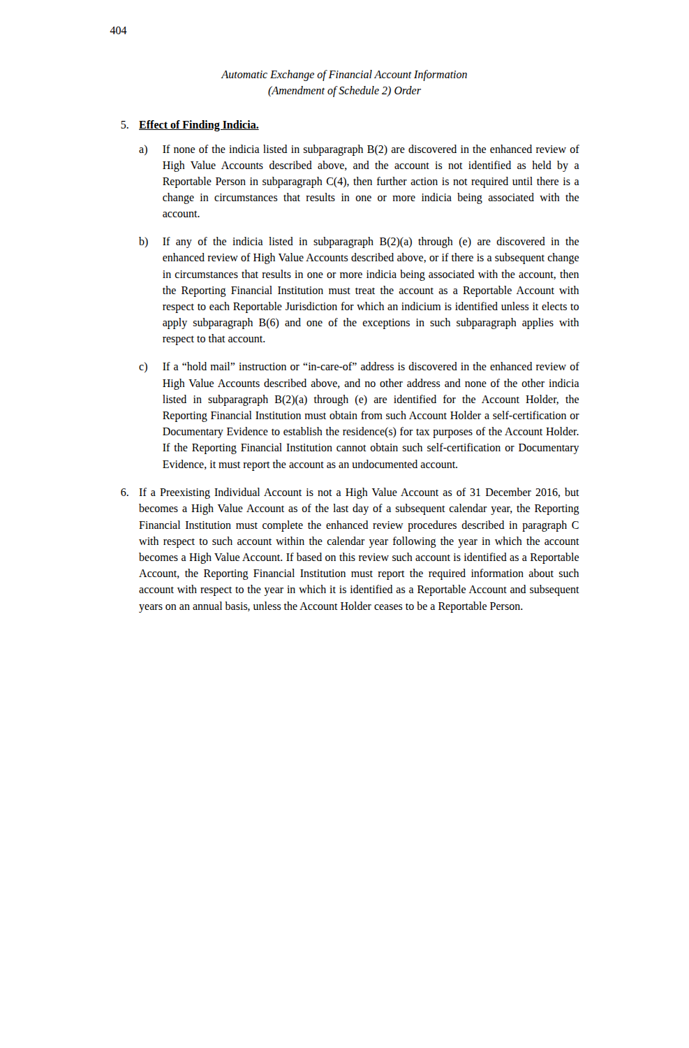404
Automatic Exchange of Financial Account Information (Amendment of Schedule 2) Order
5.
Effect of Finding Indicia.
a)
If none of the indicia listed in subparagraph B(2) are discovered in the enhanced review of High Value Accounts described above, and the account is not identified as held by a Reportable Person in subparagraph C(4), then further action is not required until there is a change in circumstances that results in one or more indicia being associated with the account.
b)
If any of the indicia listed in subparagraph B(2)(a) through (e) are discovered in the enhanced review of High Value Accounts described above, or if there is a subsequent change in circumstances that results in one or more indicia being associated with the account, then the Reporting Financial Institution must treat the account as a Reportable Account with respect to each Reportable Jurisdiction for which an indicium is identified unless it elects to apply subparagraph B(6) and one of the exceptions in such subparagraph applies with respect to that account.
c)
If a “hold mail” instruction or “in-care-of” address is discovered in the enhanced review of High Value Accounts described above, and no other address and none of the other indicia listed in subparagraph B(2)(a) through (e) are identified for the Account Holder, the Reporting Financial Institution must obtain from such Account Holder a self-certification or Documentary Evidence to establish the residence(s) for tax purposes of the Account Holder. If the Reporting Financial Institution cannot obtain such self-certification or Documentary Evidence, it must report the account as an undocumented account.
6.
If a Preexisting Individual Account is not a High Value Account as of 31 December 2016, but becomes a High Value Account as of the last day of a subsequent calendar year, the Reporting Financial Institution must complete the enhanced review procedures described in paragraph C with respect to such account within the calendar year following the year in which the account becomes a High Value Account. If based on this review such account is identified as a Reportable Account, the Reporting Financial Institution must report the required information about such account with respect to the year in which it is identified as a Reportable Account and subsequent years on an annual basis, unless the Account Holder ceases to be a Reportable Person.